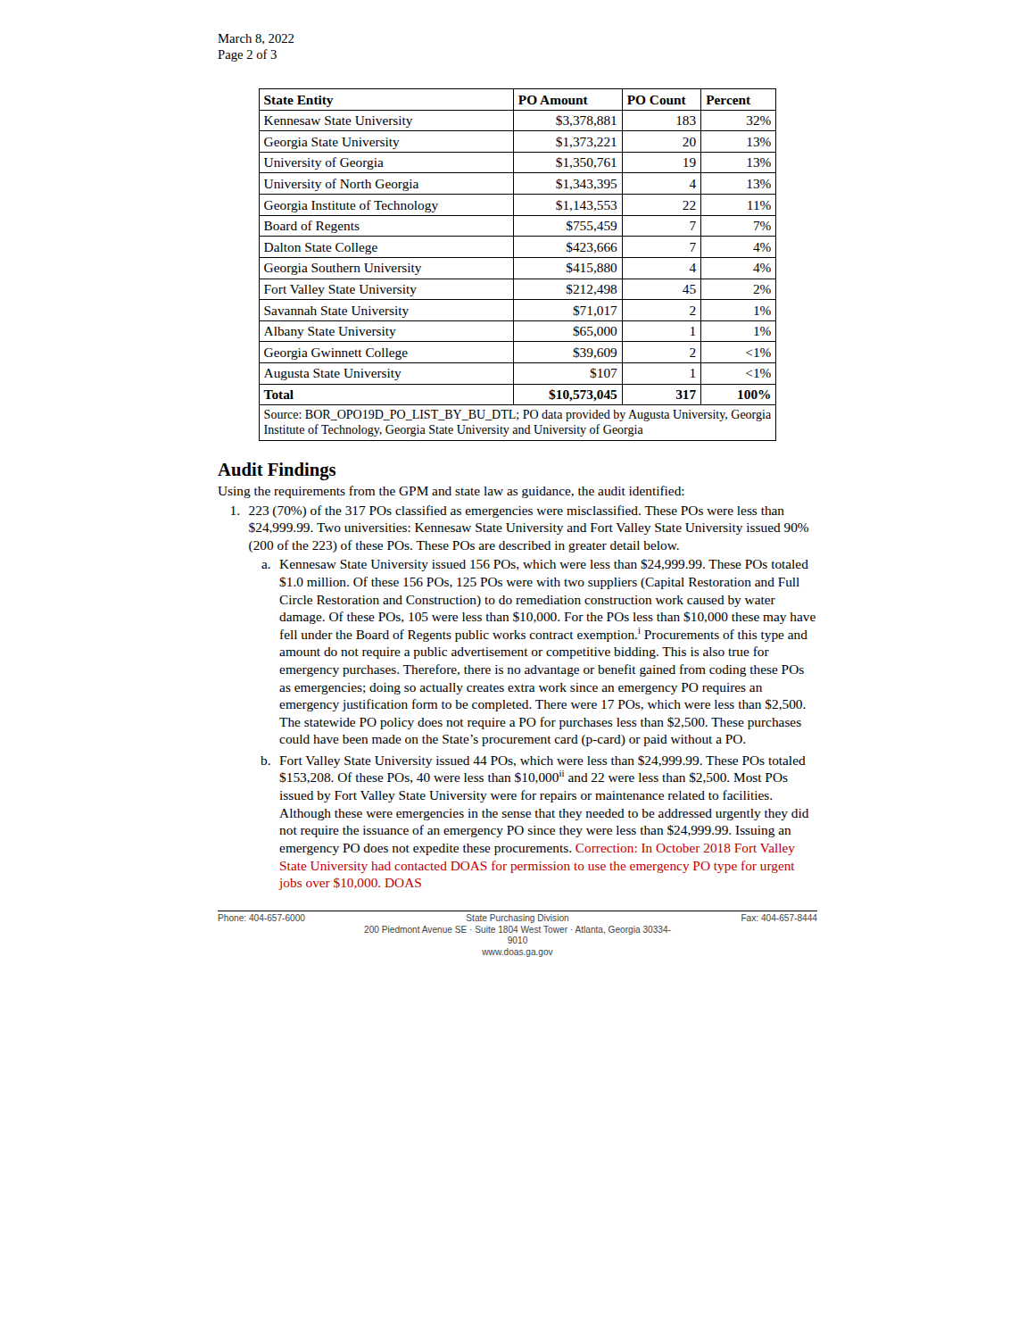March 8, 2022
Page 2 of 3
| State Entity | PO Amount | PO Count | Percent |
| --- | --- | --- | --- |
| Kennesaw State University | $3,378,881 | 183 | 32% |
| Georgia State University | $1,373,221 | 20 | 13% |
| University of Georgia | $1,350,761 | 19 | 13% |
| University of North Georgia | $1,343,395 | 4 | 13% |
| Georgia Institute of Technology | $1,143,553 | 22 | 11% |
| Board of Regents | $755,459 | 7 | 7% |
| Dalton State College | $423,666 | 7 | 4% |
| Georgia Southern University | $415,880 | 4 | 4% |
| Fort Valley State University | $212,498 | 45 | 2% |
| Savannah State University | $71,017 | 2 | 1% |
| Albany State University | $65,000 | 1 | 1% |
| Georgia Gwinnett College | $39,609 | 2 | <1% |
| Augusta State University | $107 | 1 | <1% |
| Total | $10,573,045 | 317 | 100% |
| Source: BOR_OPO19D_PO_LIST_BY_BU_DTL; PO data provided by Augusta University, Georgia Institute of Technology, Georgia State University and University of Georgia |
Audit Findings
Using the requirements from the GPM and state law as guidance, the audit identified:
223 (70%) of the 317 POs classified as emergencies were misclassified. These POs were less than $24,999.99. Two universities: Kennesaw State University and Fort Valley State University issued 90% (200 of the 223) of these POs. These POs are described in greater detail below.
Kennesaw State University issued 156 POs, which were less than $24,999.99. These POs totaled $1.0 million. Of these 156 POs, 125 POs were with two suppliers (Capital Restoration and Full Circle Restoration and Construction) to do remediation construction work caused by water damage. Of these POs, 105 were less than $10,000. For the POs less than $10,000 these may have fell under the Board of Regents public works contract exemption.i Procurements of this type and amount do not require a public advertisement or competitive bidding. This is also true for emergency purchases. Therefore, there is no advantage or benefit gained from coding these POs as emergencies; doing so actually creates extra work since an emergency PO requires an emergency justification form to be completed. There were 17 POs, which were less than $2,500. The statewide PO policy does not require a PO for purchases less than $2,500. These purchases could have been made on the State’s procurement card (p-card) or paid without a PO.
Fort Valley State University issued 44 POs, which were less than $24,999.99. These POs totaled $153,208. Of these POs, 40 were less than $10,000ii and 22 were less than $2,500. Most POs issued by Fort Valley State University were for repairs or maintenance related to facilities. Although these were emergencies in the sense that they needed to be addressed urgently they did not require the issuance of an emergency PO since they were less than $24,999.99. Issuing an emergency PO does not expedite these procurements. Correction: In October 2018 Fort Valley State University had contacted DOAS for permission to use the emergency PO type for urgent jobs over $10,000. DOAS
Phone: 404-657-6000
State Purchasing Division 200 Piedmont Avenue SE · Suite 1804 West Tower · Atlanta, Georgia 30334-9010 www.doas.ga.gov
Fax: 404-657-8444